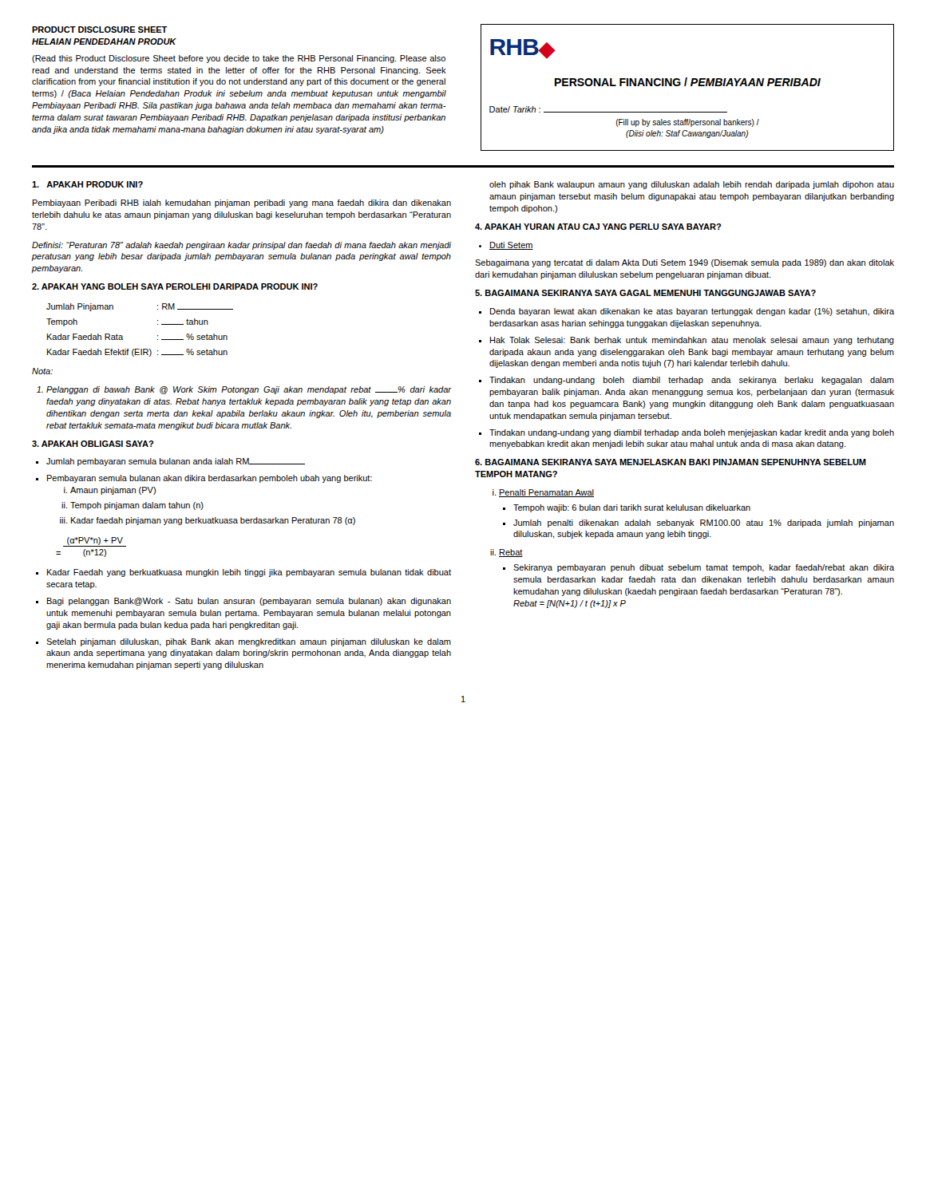Product Disclosure Sheet
Helaian Pendedahan Produk
(Read this Product Disclosure Sheet before you decide to take the RHB Personal Financing. Please also read and understand the terms stated in the letter of offer for the RHB Personal Financing. Seek clarification from your financial institution if you do not understand any part of this document or the general terms) / (Baca Helaian Pendedahan Produk ini sebelum anda membuat keputusan untuk mengambil Pembiayaan Peribadi RHB. Sila pastikan juga bahawa anda telah membaca dan memahami akan terma-terma dalam surat tawaran Pembiayaan Peribadi RHB. Dapatkan penjelasan daripada institusi perbankan anda jika anda tidak memahami mana-mana bahagian dokumen ini atau syarat-syarat am)
RHB◆
PERSONAL FINANCING / PEMBIAYAAN PERIBADI
Date/ Tarikh :
(Fill up by sales staff/personal bankers) /
(Diisi oleh: Staf Cawangan/Jualan)
1. Apakah produk ini?
Pembiayaan Peribadi RHB ialah kemudahan pinjaman peribadi yang mana faedah dikira dan dikenakan terlebih dahulu ke atas amaun pinjaman yang diluluskan bagi keseluruhan tempoh berdasarkan “Peraturan 78”.
Definisi: “Peraturan 78” adalah kaedah pengiraan kadar prinsipal dan faedah di mana faedah akan menjadi peratusan yang lebih besar daripada jumlah pembayaran semula bulanan pada peringkat awal tempoh pembayaran.
2. Apakah yang boleh saya perolehi daripada produk ini?
| Jumlah Pinjaman | : RM |
| Tempoh | : tahun |
| Kadar Faedah Rata | : % setahun |
| Kadar Faedah Efektif (EIR) | : % setahun |
Nota:
Pelanggan di bawah Bank @ Work Skim Potongan Gaji akan mendapat rebat % dari kadar faedah yang dinyatakan di atas. Rebat hanya tertakluk kepada pembayaran balik yang tetap dan akan dihentikan dengan serta merta dan kekal apabila berlaku akaun ingkar. Oleh itu, pemberian semula rebat tertakluk semata-mata mengikut budi bicara mutlak Bank.
3. Apakah obligasi saya?
Jumlah pembayaran semula bulanan anda ialah RM
Pembayaran semula bulanan akan dikira berdasarkan pemboleh ubah yang berikut:
Amaun pinjaman (PV)
Tempoh pinjaman dalam tahun (n)
Kadar faedah pinjaman yang berkuatkuasa berdasarkan Peraturan 78 (α)
= (α*PV*n) + PV(n*12)
Kadar Faedah yang berkuatkuasa mungkin lebih tinggi jika pembayaran semula bulanan tidak dibuat secara tetap.
Bagi pelanggan Bank@Work - Satu bulan ansuran (pembayaran semula bulanan) akan digunakan untuk memenuhi pembayaran semula bulan pertama. Pembayaran semula bulanan melalui potongan gaji akan bermula pada bulan kedua pada hari pengkreditan gaji.
Setelah pinjaman diluluskan, pihak Bank akan mengkreditkan amaun pinjaman diluluskan ke dalam akaun anda sepertimana yang dinyatakan dalam boring/skrin permohonan anda, Anda dianggap telah menerima kemudahan pinjaman seperti yang diluluskan
oleh pihak Bank walaupun amaun yang diluluskan adalah lebih rendah daripada jumlah dipohon atau amaun pinjaman tersebut masih belum digunapakai atau tempoh pembayaran dilanjutkan berbanding tempoh dipohon.)
4. Apakah yuran atau caj yang perlu saya bayar?
Duti Setem
Sebagaimana yang tercatat di dalam Akta Duti Setem 1949 (Disemak semula pada 1989) dan akan ditolak dari kemudahan pinjaman diluluskan sebelum pengeluaran pinjaman dibuat.
5. Bagaimana sekiranya saya gagal memenuhi tanggungjawab saya?
Denda bayaran lewat akan dikenakan ke atas bayaran tertunggak dengan kadar (1%) setahun, dikira berdasarkan asas harian sehingga tunggakan dijelaskan sepenuhnya.
Hak Tolak Selesai: Bank berhak untuk memindahkan atau menolak selesai amaun yang terhutang daripada akaun anda yang diselenggarakan oleh Bank bagi membayar amaun terhutang yang belum dijelaskan dengan memberi anda notis tujuh (7) hari kalendar terlebih dahulu.
Tindakan undang-undang boleh diambil terhadap anda sekiranya berlaku kegagalan dalam pembayaran balik pinjaman. Anda akan menanggung semua kos, perbelanjaan dan yuran (termasuk dan tanpa had kos peguamcara Bank) yang mungkin ditanggung oleh Bank dalam penguatkuasaan untuk mendapatkan semula pinjaman tersebut.
Tindakan undang-undang yang diambil terhadap anda boleh menjejaskan kadar kredit anda yang boleh menyebabkan kredit akan menjadi lebih sukar atau mahal untuk anda di masa akan datang.
6. Bagaimana sekiranya saya menjelaskan baki pinjaman sepenuhnya sebelum tempoh matang?
Penalti Penamatan Awal
Tempoh wajib: 6 bulan dari tarikh surat kelulusan dikeluarkan
Jumlah penalti dikenakan adalah sebanyak RM100.00 atau 1% daripada jumlah pinjaman diluluskan, subjek kepada amaun yang lebih tinggi.
Rebat
Sekiranya pembayaran penuh dibuat sebelum tamat tempoh, kadar faedah/rebat akan dikira semula berdasarkan kadar faedah rata dan dikenakan terlebih dahulu berdasarkan amaun kemudahan yang diluluskan (kaedah pengiraan faedah berdasarkan “Peraturan 78”).
Rebat = [N(N+1) / t (t+1)] x P
1